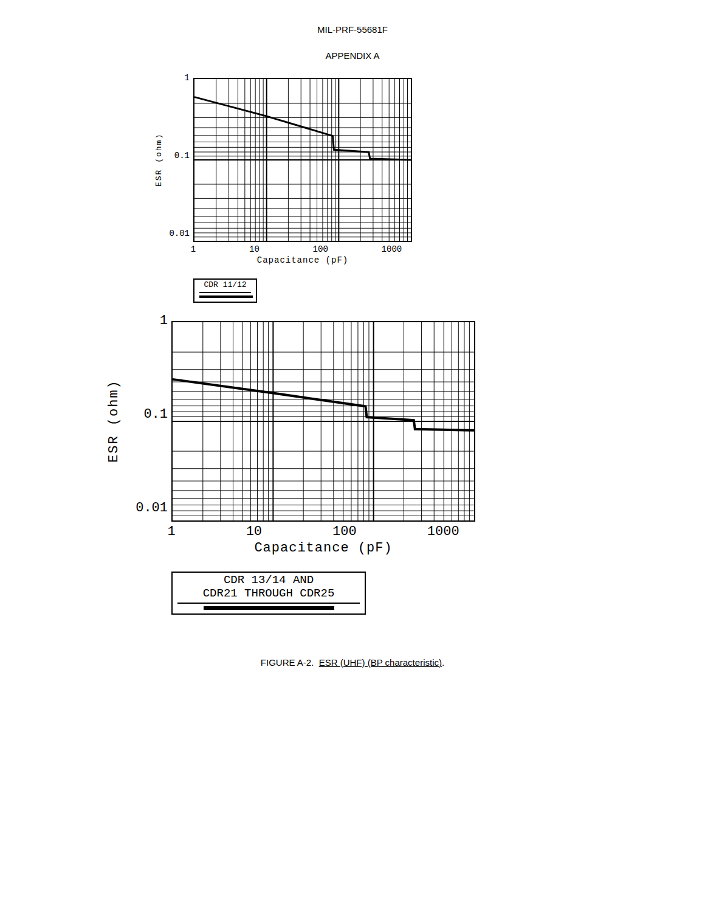MIL-PRF-55681F
APPENDIX A
ESR (ohm)
1 0.1 0.01
1 10 100 1000
Capacitance (pF)
CDR 11/12
ESR (ohm)
1 0.1 0.01
1 10 100 1000
Capacitance (pF)
CDR 13/14 AND CDR21 THROUGH CDR25
FIGURE A-2. ESR (UHF) (BP characteristic).